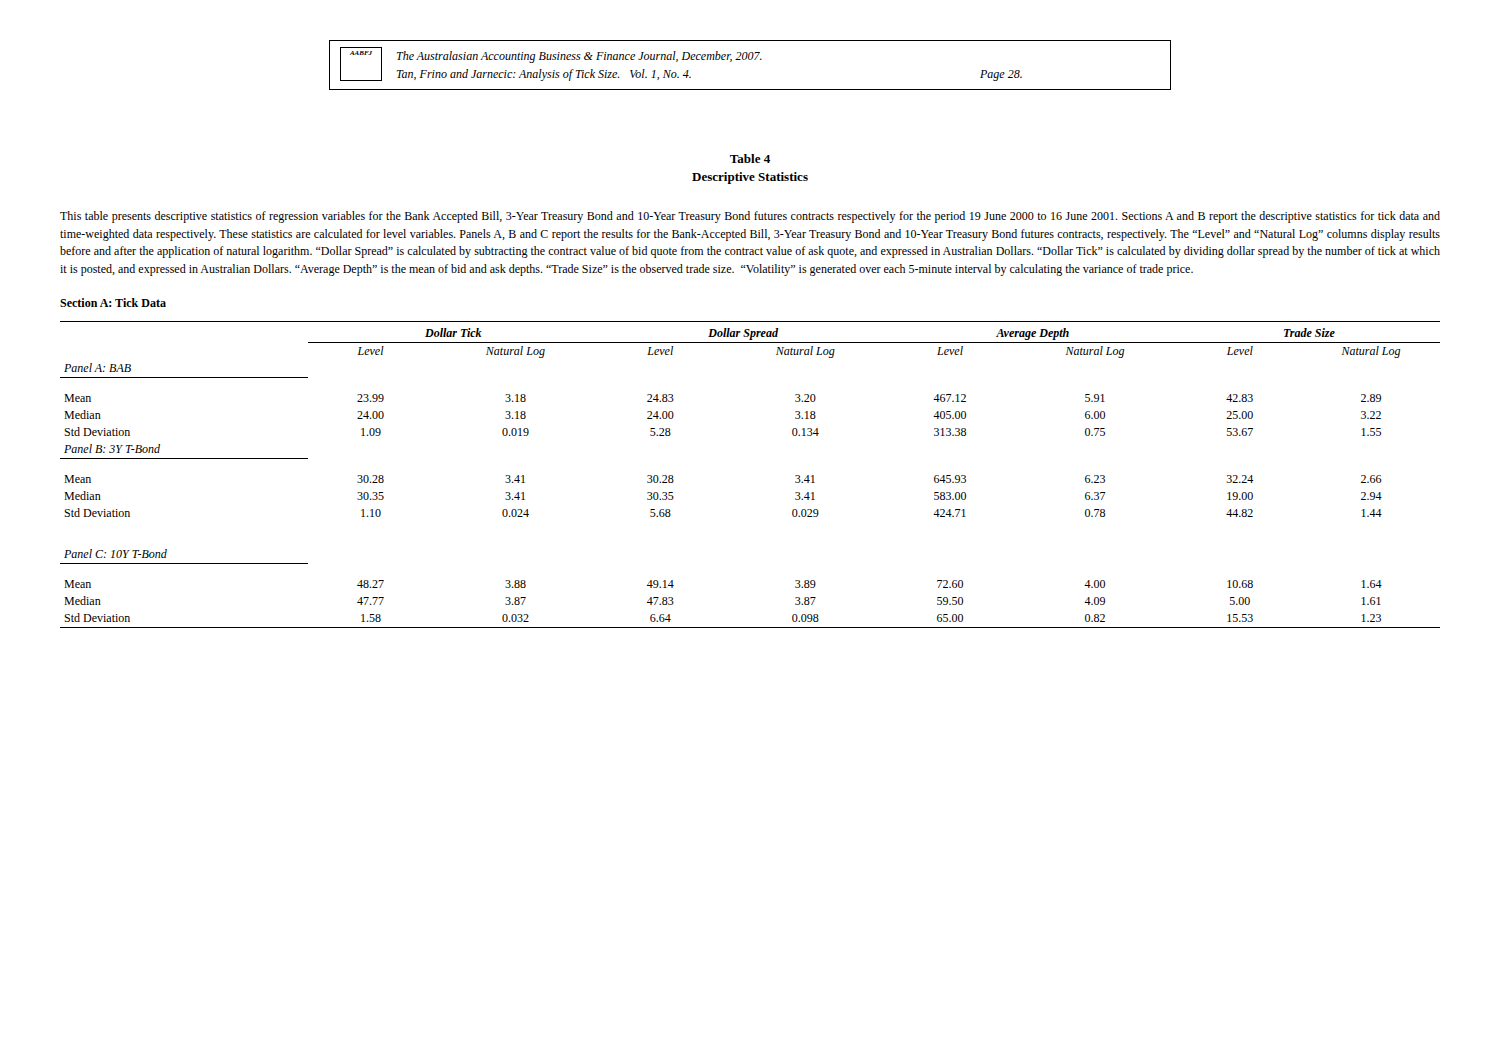AABFJ
The Australasian Accounting Business & Finance Journal, December, 2007.
Tan, Frino and Jarnecic: Analysis of Tick Size. Vol. 1, No. 4.
Page 28.
Table 4
Descriptive Statistics
This table presents descriptive statistics of regression variables for the Bank Accepted Bill, 3-Year Treasury Bond and 10-Year Treasury Bond futures contracts respectively for the period 19 June 2000 to 16 June 2001. Sections A and B report the descriptive statistics for tick data and time-weighted data respectively. These statistics are calculated for level variables. Panels A, B and C report the results for the Bank-Accepted Bill, 3-Year Treasury Bond and 10-Year Treasury Bond futures contracts, respectively. The “Level” and “Natural Log” columns display results before and after the application of natural logarithm. “Dollar Spread” is calculated by subtracting the contract value of bid quote from the contract value of ask quote, and expressed in Australian Dollars. “Dollar Tick” is calculated by dividing dollar spread by the number of tick at which it is posted, and expressed in Australian Dollars. “Average Depth” is the mean of bid and ask depths. “Trade Size” is the observed trade size. “Volatility” is generated over each 5-minute interval by calculating the variance of trade price.
Section A: Tick Data
| | Dollar Tick | Dollar Spread | Average Depth | Trade Size |
| | Level | Natural Log | Level | Natural Log | Level | Natural Log | Level | Natural Log |
| Panel A: BAB | |
| Mean | 23.99 | 3.18 | 24.83 | 3.20 | 467.12 | 5.91 | 42.83 | 2.89 |
| Median | 24.00 | 3.18 | 24.00 | 3.18 | 405.00 | 6.00 | 25.00 | 3.22 |
| Std Deviation | 1.09 | 0.019 | 5.28 | 0.134 | 313.38 | 0.75 | 53.67 | 1.55 |
| Panel B: 3Y T-Bond | |
| Mean | 30.28 | 3.41 | 30.28 | 3.41 | 645.93 | 6.23 | 32.24 | 2.66 |
| Median | 30.35 | 3.41 | 30.35 | 3.41 | 583.00 | 6.37 | 19.00 | 2.94 |
| Std Deviation | 1.10 | 0.024 | 5.68 | 0.029 | 424.71 | 0.78 | 44.82 | 1.44 |
| Panel C: 10Y T-Bond | |
| Mean | 48.27 | 3.88 | 49.14 | 3.89 | 72.60 | 4.00 | 10.68 | 1.64 |
| Median | 47.77 | 3.87 | 47.83 | 3.87 | 59.50 | 4.09 | 5.00 | 1.61 |
| Std Deviation | 1.58 | 0.032 | 6.64 | 0.098 | 65.00 | 0.82 | 15.53 | 1.23 |